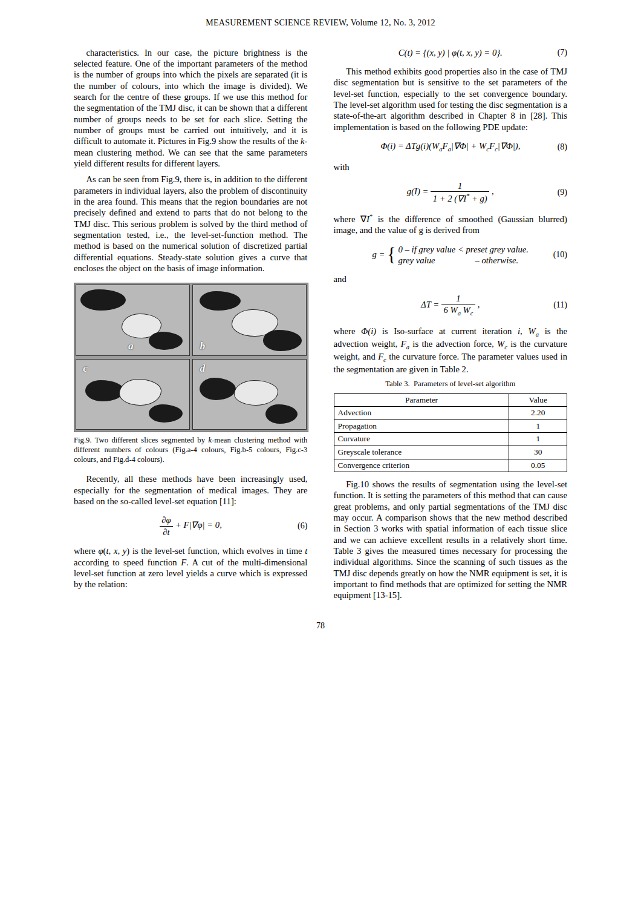MEASUREMENT SCIENCE REVIEW, Volume 12, No. 3, 2012
characteristics. In our case, the picture brightness is the selected feature. One of the important parameters of the method is the number of groups into which the pixels are separated (it is the number of colours, into which the image is divided). We search for the centre of these groups. If we use this method for the segmentation of the TMJ disc, it can be shown that a different number of groups needs to be set for each slice. Setting the number of groups must be carried out intuitively, and it is difficult to automate it. Pictures in Fig.9 show the results of the k-mean clustering method. We can see that the same parameters yield different results for different layers.
As can be seen from Fig.9, there is, in addition to the different parameters in individual layers, also the problem of discontinuity in the area found. This means that the region boundaries are not precisely defined and extend to parts that do not belong to the TMJ disc. This serious problem is solved by the third method of segmentation tested, i.e., the level-set-function method. The method is based on the numerical solution of discretized partial differential equations. Steady-state solution gives a curve that encloses the object on the basis of image information.
a
b
c
d
Fig.9. Two different slices segmented by k-mean clustering method with different numbers of colours (Fig.a-4 colours, Fig.b-5 colours, Fig.c-3 colours, and Fig.d-4 colours).
Recently, all these methods have been increasingly used, especially for the segmentation of medical images. They are based on the so-called level-set equation [11]:
∂φ∂t + F|∇φ| = 0, (6)
where φ(t, x, y) is the level-set function, which evolves in time t according to speed function F. A cut of the multi-dimensional level-set function at zero level yields a curve which is expressed by the relation:
C(t) = {(x, y) | φ(t, x, y) = 0}. (7)
This method exhibits good properties also in the case of TMJ disc segmentation but is sensitive to the set parameters of the level-set function, especially to the set convergence boundary. The level-set algorithm used for testing the disc segmentation is a state-of-the-art algorithm described in Chapter 8 in [28]. This implementation is based on the following PDE update:
Φ(i) = ΔTg(i)(WaFa|∇Φ| + WcFc|∇Φ|), (8)
with
g(I) = 11 + 2 (∇I* + g) , (9)
where ∇I* is the difference of smoothed (Gaussian blurred) image, and the value of g is derived from
g = {
0 – if grey value < preset grey value.
grey value – otherwise.
(10)
and
ΔT = 16 Wa Wc , (11)
where Φ(i) is Iso-surface at current iteration i, Wa is the advection weight, Fa is the advection force, Wc is the curvature weight, and Fc the curvature force. The parameter values used in the segmentation are given in Table 2.
Table 3. Parameters of level-set algorithm
| Parameter | Value |
| --- | --- |
| Advection | 2.20 |
| Propagation | 1 |
| Curvature | 1 |
| Greyscale tolerance | 30 |
| Convergence criterion | 0.05 |
Fig.10 shows the results of segmentation using the level-set function. It is setting the parameters of this method that can cause great problems, and only partial segmentations of the TMJ disc may occur. A comparison shows that the new method described in Section 3 works with spatial information of each tissue slice and we can achieve excellent results in a relatively short time. Table 3 gives the measured times necessary for processing the individual algorithms. Since the scanning of such tissues as the TMJ disc depends greatly on how the NMR equipment is set, it is important to find methods that are optimized for setting the NMR equipment [13-15].
78